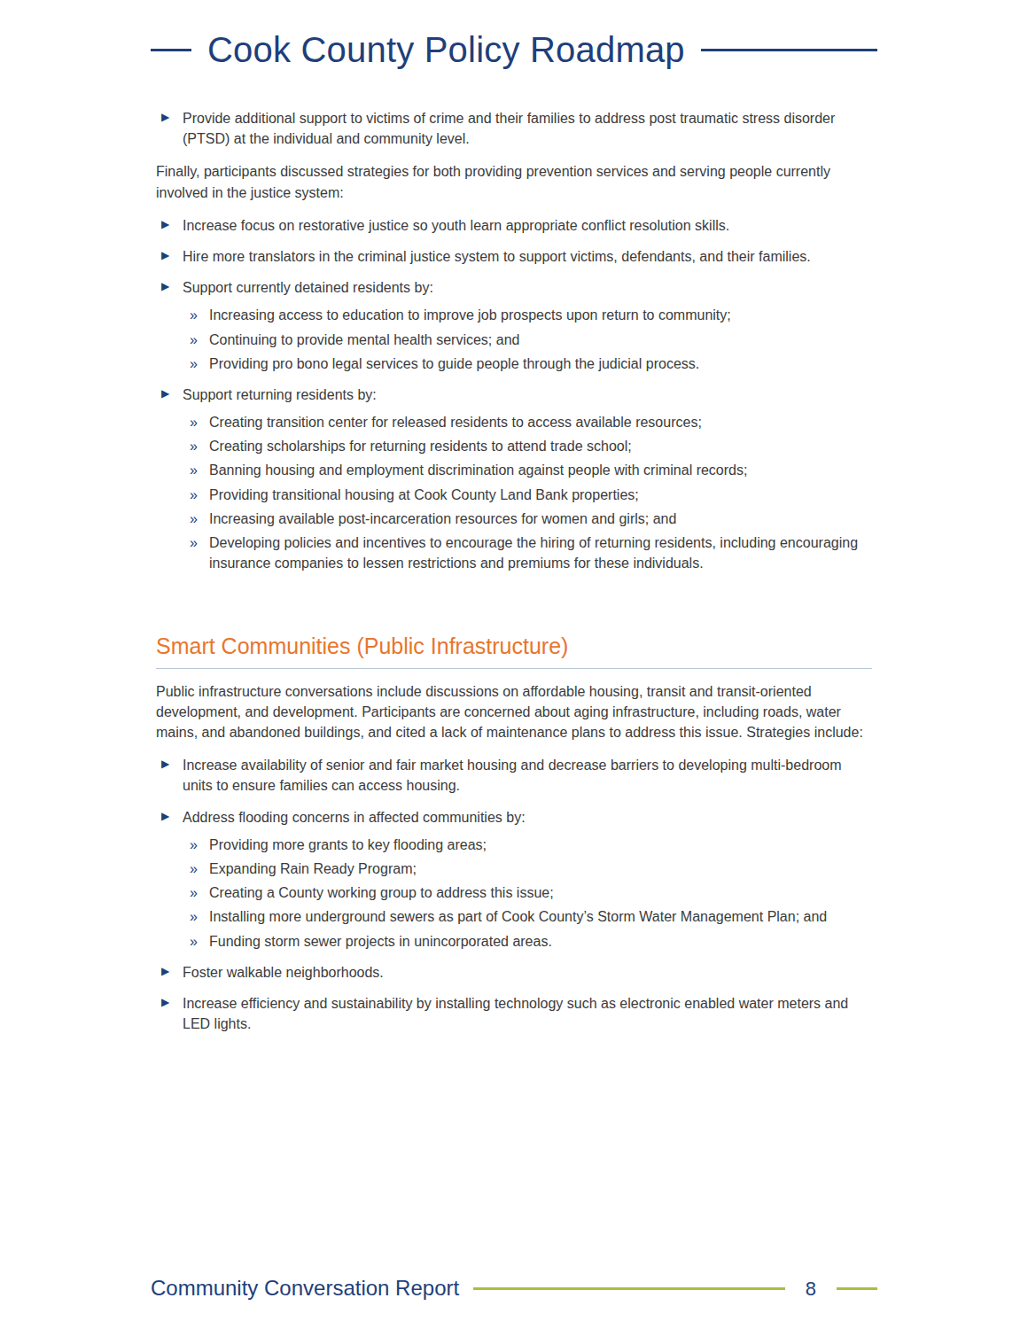Cook County Policy Roadmap
Provide additional support to victims of crime and their families to address post traumatic stress disorder (PTSD) at the individual and community level.
Finally, participants discussed strategies for both providing prevention services and serving people currently involved in the justice system:
Increase focus on restorative justice so youth learn appropriate conflict resolution skills.
Hire more translators in the criminal justice system to support victims, defendants, and their families.
Support currently detained residents by:
Increasing access to education to improve job prospects upon return to community;
Continuing to provide mental health services; and
Providing pro bono legal services to guide people through the judicial process.
Support returning residents by:
Creating transition center for released residents to access available resources;
Creating scholarships for returning residents to attend trade school;
Banning housing and employment discrimination against people with criminal records;
Providing transitional housing at Cook County Land Bank properties;
Increasing available post-incarceration resources for women and girls; and
Developing policies and incentives to encourage the hiring of returning residents, including encouraging insurance companies to lessen restrictions and premiums for these individuals.
Smart Communities (Public Infrastructure)
Public infrastructure conversations include discussions on affordable housing, transit and transit-oriented development, and development. Participants are concerned about aging infrastructure, including roads, water mains, and abandoned buildings, and cited a lack of maintenance plans to address this issue. Strategies include:
Increase availability of senior and fair market housing and decrease barriers to developing multi-bedroom units to ensure families can access housing.
Address flooding concerns in affected communities by:
Providing more grants to key flooding areas;
Expanding Rain Ready Program;
Creating a County working group to address this issue;
Installing more underground sewers as part of Cook County’s Storm Water Management Plan; and
Funding storm sewer projects in unincorporated areas.
Foster walkable neighborhoods.
Increase efficiency and sustainability by installing technology such as electronic enabled water meters and LED lights.
Community Conversation Report 8